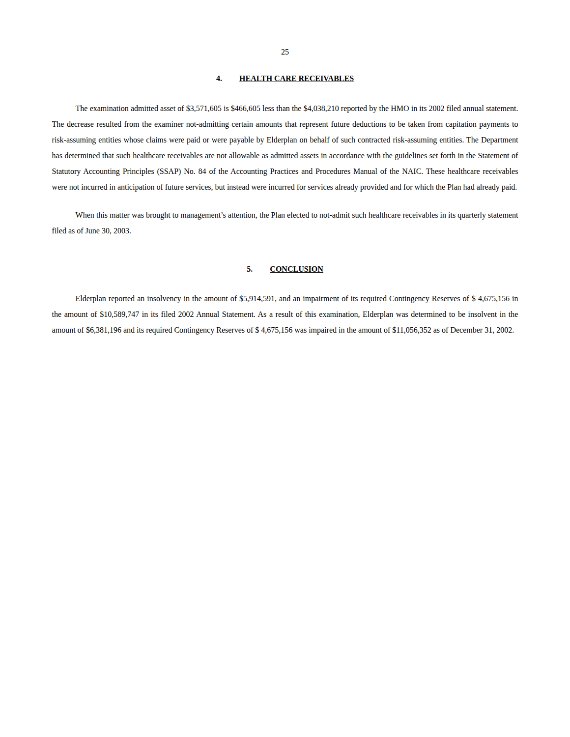25
4. HEALTH CARE RECEIVABLES
The examination admitted asset of $3,571,605 is $466,605 less than the $4,038,210 reported by the HMO in its 2002 filed annual statement. The decrease resulted from the examiner not-admitting certain amounts that represent future deductions to be taken from capitation payments to risk-assuming entities whose claims were paid or were payable by Elderplan on behalf of such contracted risk-assuming entities. The Department has determined that such healthcare receivables are not allowable as admitted assets in accordance with the guidelines set forth in the Statement of Statutory Accounting Principles (SSAP) No. 84 of the Accounting Practices and Procedures Manual of the NAIC. These healthcare receivables were not incurred in anticipation of future services, but instead were incurred for services already provided and for which the Plan had already paid.
When this matter was brought to management’s attention, the Plan elected to not-admit such healthcare receivables in its quarterly statement filed as of June 30, 2003.
5. CONCLUSION
Elderplan reported an insolvency in the amount of $5,914,591, and an impairment of its required Contingency Reserves of $ 4,675,156 in the amount of $10,589,747 in its filed 2002 Annual Statement. As a result of this examination, Elderplan was determined to be insolvent in the amount of $6,381,196 and its required Contingency Reserves of $ 4,675,156 was impaired in the amount of $11,056,352 as of December 31, 2002.